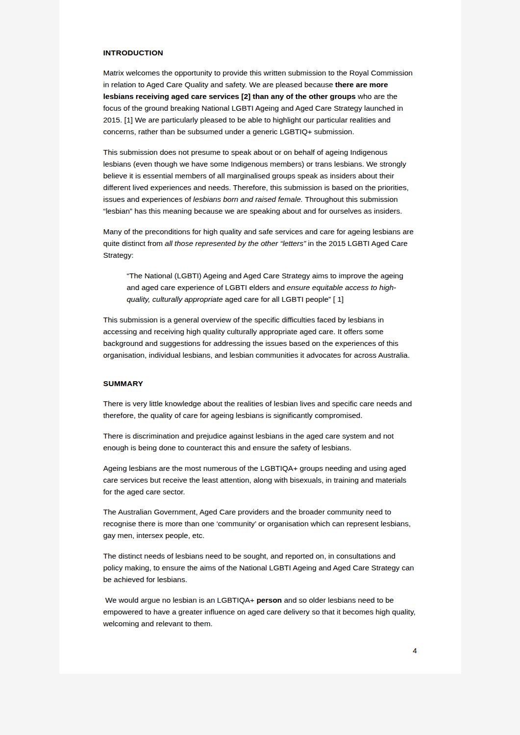INTRODUCTION
Matrix welcomes the opportunity to provide this written submission to the Royal Commission in relation to Aged Care Quality and safety. We are pleased because there are more lesbians receiving aged care services [2] than any of the other groups who are the focus of the ground breaking National LGBTI Ageing and Aged Care Strategy launched in 2015. [1] We are particularly pleased to be able to highlight our particular realities and concerns, rather than be subsumed under a generic LGBTIQ+ submission.
This submission does not presume to speak about or on behalf of ageing Indigenous lesbians (even though we have some Indigenous members) or trans lesbians. We strongly believe it is essential members of all marginalised groups speak as insiders about their different lived experiences and needs. Therefore, this submission is based on the priorities, issues and experiences of lesbians born and raised female. Throughout this submission “lesbian” has this meaning because we are speaking about and for ourselves as insiders.
Many of the preconditions for high quality and safe services and care for ageing lesbians are quite distinct from all those represented by the other “letters” in the 2015 LGBTI Aged Care Strategy:
“The National (LGBTI) Ageing and Aged Care Strategy aims to improve the ageing and aged care experience of LGBTI elders and ensure equitable access to high-quality, culturally appropriate aged care for all LGBTI people” [ 1]
This submission is a general overview of the specific difficulties faced by lesbians in accessing and receiving high quality culturally appropriate aged care. It offers some background and suggestions for addressing the issues based on the experiences of this organisation, individual lesbians, and lesbian communities it advocates for across Australia.
SUMMARY
There is very little knowledge about the realities of lesbian lives and specific care needs and therefore, the quality of care for ageing lesbians is significantly compromised.
There is discrimination and prejudice against lesbians in the aged care system and not enough is being done to counteract this and ensure the safety of lesbians.
Ageing lesbians are the most numerous of the LGBTIQA+ groups needing and using aged care services but receive the least attention, along with bisexuals, in training and materials for the aged care sector.
The Australian Government, Aged Care providers and the broader community need to recognise there is more than one ‘community’ or organisation which can represent lesbians, gay men, intersex people, etc.
The distinct needs of lesbians need to be sought, and reported on, in consultations and policy making, to ensure the aims of the National LGBTI Ageing and Aged Care Strategy can be achieved for lesbians.
We would argue no lesbian is an LGBTIQA+ person and so older lesbians need to be empowered to have a greater influence on aged care delivery so that it becomes high quality, welcoming and relevant to them.
4